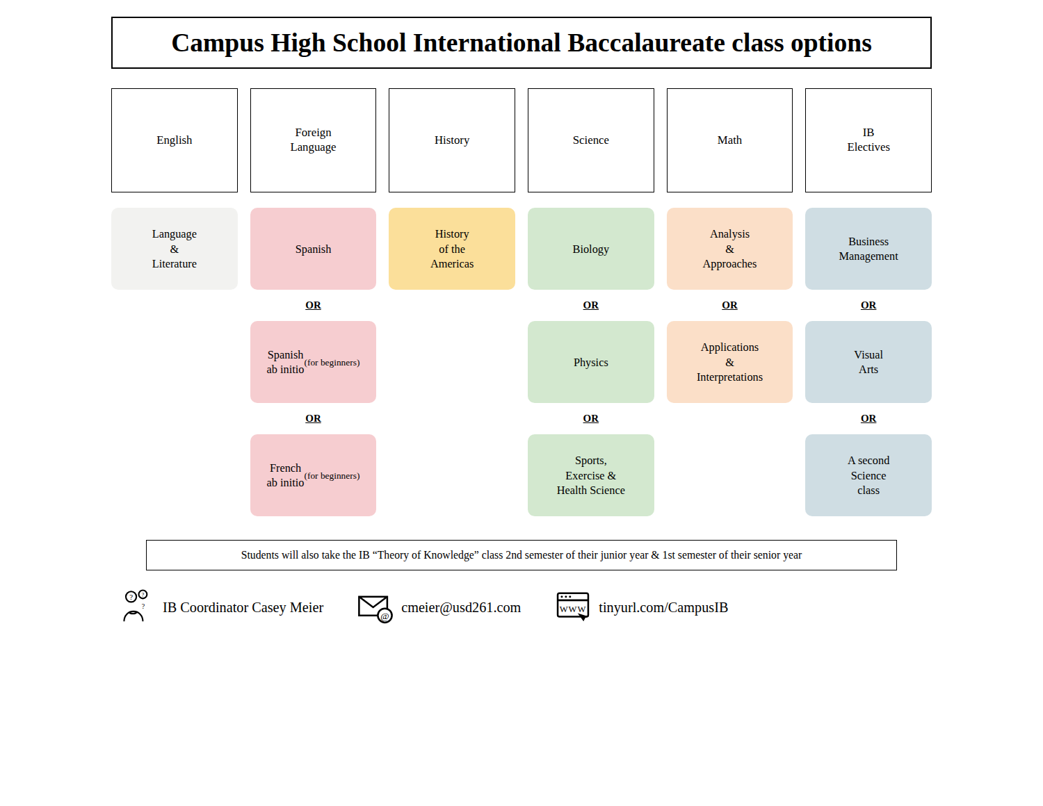Campus High School International Baccalaureate class options
English
Language
&
Literature
Foreign
Language
Spanish
OR
Spanish
ab initio(for beginners)
OR
French
ab initio(for beginners)
History
History
of the
Americas
Science
Biology
OR
Physics
OR
Sports,
Exercise &
Health Science
Math
Analysis
&
Approaches
OR
Applications
&
Interpretations
IB
Electives
Business
Management
OR
Visual
Arts
OR
A second
Science
class
Students will also take the IB “Theory of Knowledge” class 2nd semester of their junior year & 1st semester of their senior year
? ? ? IB Coordinator Casey Meier
@ cmeier@usd261.com
WWW tinyurl.com/CampusIB